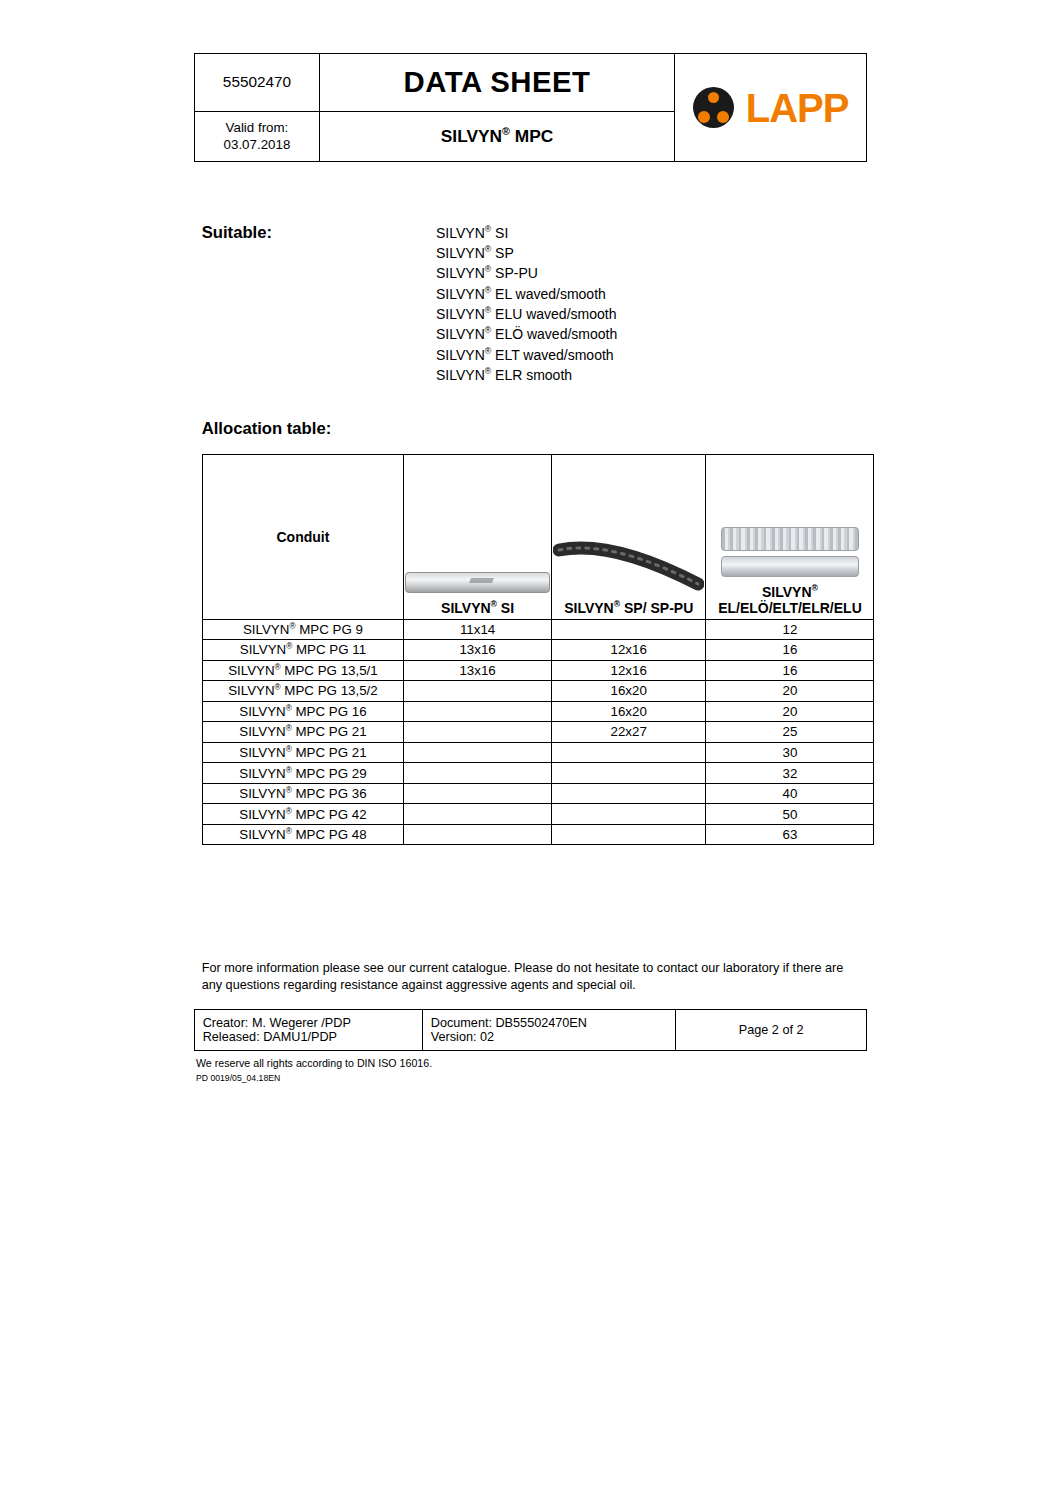| 55502470 | DATA SHEET | LAPP |
| Valid from: 03.07.2018 | SILVYN ® MPC |
Suitable:
SILVYN® SI
SILVYN® SP
SILVYN® SP-PU
SILVYN® EL waved/smooth
SILVYN® ELU waved/smooth
SILVYN® ELÖ waved/smooth
SILVYN® ELT waved/smooth
SILVYN® ELR smooth
Allocation table:
| Conduit | SILVYN ® SI | SILVYN ® SP/ SP-PU | SILVYN ® EL/ELÖ/ELT/ELR/ELU |
| --- | --- | --- | --- |
| SILVYN ® MPC PG 9 | 11x14 | | 12 |
| SILVYN ® MPC PG 11 | 13x16 | 12x16 | 16 |
| SILVYN ® MPC PG 13,5/1 | 13x16 | 12x16 | 16 |
| SILVYN ® MPC PG 13,5/2 | | 16x20 | 20 |
| SILVYN ® MPC PG 16 | | 16x20 | 20 |
| SILVYN ® MPC PG 21 | | 22x27 | 25 |
| SILVYN ® MPC PG 21 | | | 30 |
| SILVYN ® MPC PG 29 | | | 32 |
| SILVYN ® MPC PG 36 | | | 40 |
| SILVYN ® MPC PG 42 | | | 50 |
| SILVYN ® MPC PG 48 | | | 63 |
For more information please see our current catalogue. Please do not hesitate to contact our laboratory if there are any questions regarding resistance against aggressive agents and special oil.
| Creator: M. Wegerer /PDP Released: DAMU1/PDP | Document: DB55502470EN Version: 02 | Page 2 of 2 |
We reserve all rights according to DIN ISO 16016.
PD 0019/05_04.18EN